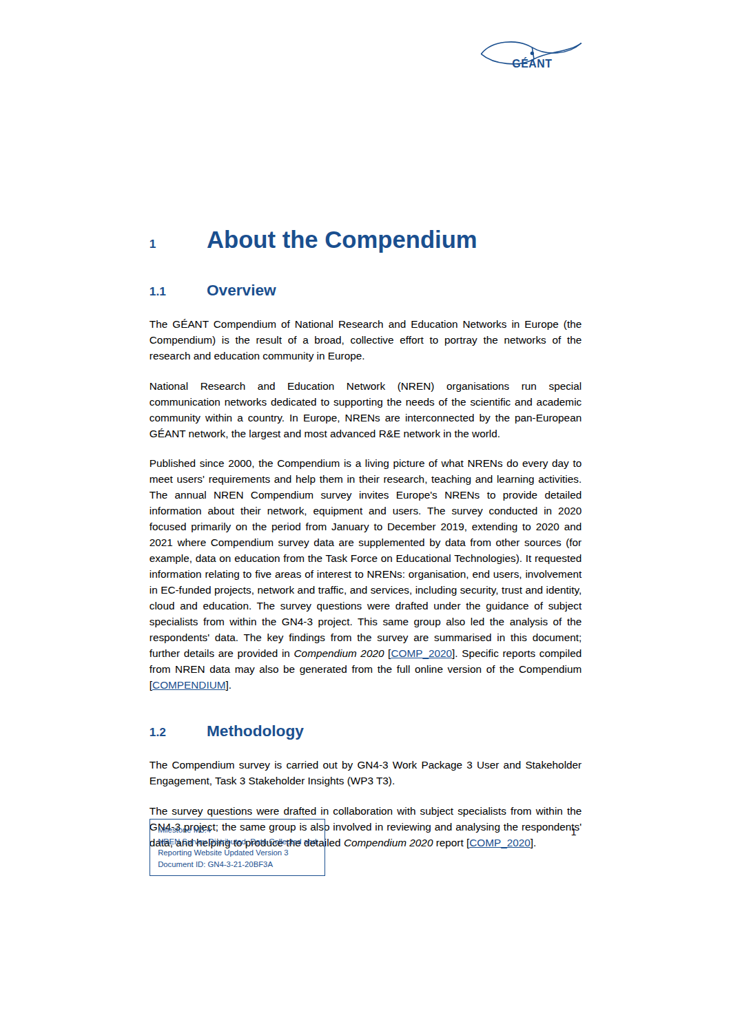GÉANT
1 About the Compendium
1.1 Overview
The GÉANT Compendium of National Research and Education Networks in Europe (the Compendium) is the result of a broad, collective effort to portray the networks of the research and education community in Europe.
National Research and Education Network (NREN) organisations run special communication networks dedicated to supporting the needs of the scientific and academic community within a country. In Europe, NRENs are interconnected by the pan-European GÉANT network, the largest and most advanced R&E network in the world.
Published since 2000, the Compendium is a living picture of what NRENs do every day to meet users' requirements and help them in their research, teaching and learning activities. The annual NREN Compendium survey invites Europe's NRENs to provide detailed information about their network, equipment and users. The survey conducted in 2020 focused primarily on the period from January to December 2019, extending to 2020 and 2021 where Compendium survey data are supplemented by data from other sources (for example, data on education from the Task Force on Educational Technologies). It requested information relating to five areas of interest to NRENs: organisation, end users, involvement in EC-funded projects, network and traffic, and services, including security, trust and identity, cloud and education. The survey questions were drafted under the guidance of subject specialists from within the GN4-3 project. This same group also led the analysis of the respondents' data. The key findings from the survey are summarised in this document; further details are provided in Compendium 2020 [COMP_2020]. Specific reports compiled from NREN data may also be generated from the full online version of the Compendium [COMPENDIUM].
1.2 Methodology
The Compendium survey is carried out by GN4-3 Work Package 3 User and Stakeholder Engagement, Task 3 Stakeholder Insights (WP3 T3).
The survey questions were drafted in collaboration with subject specialists from within the GN4-3 project; the same group is also involved in reviewing and analysing the respondents' data, and helping to produce the detailed Compendium 2020 report [COMP_2020].
Milestone M3.4
NREN Survey Distributed, Data Collected and
Reporting Website Updated Version 3
Document ID: GN4-3-21-20BF3A
1